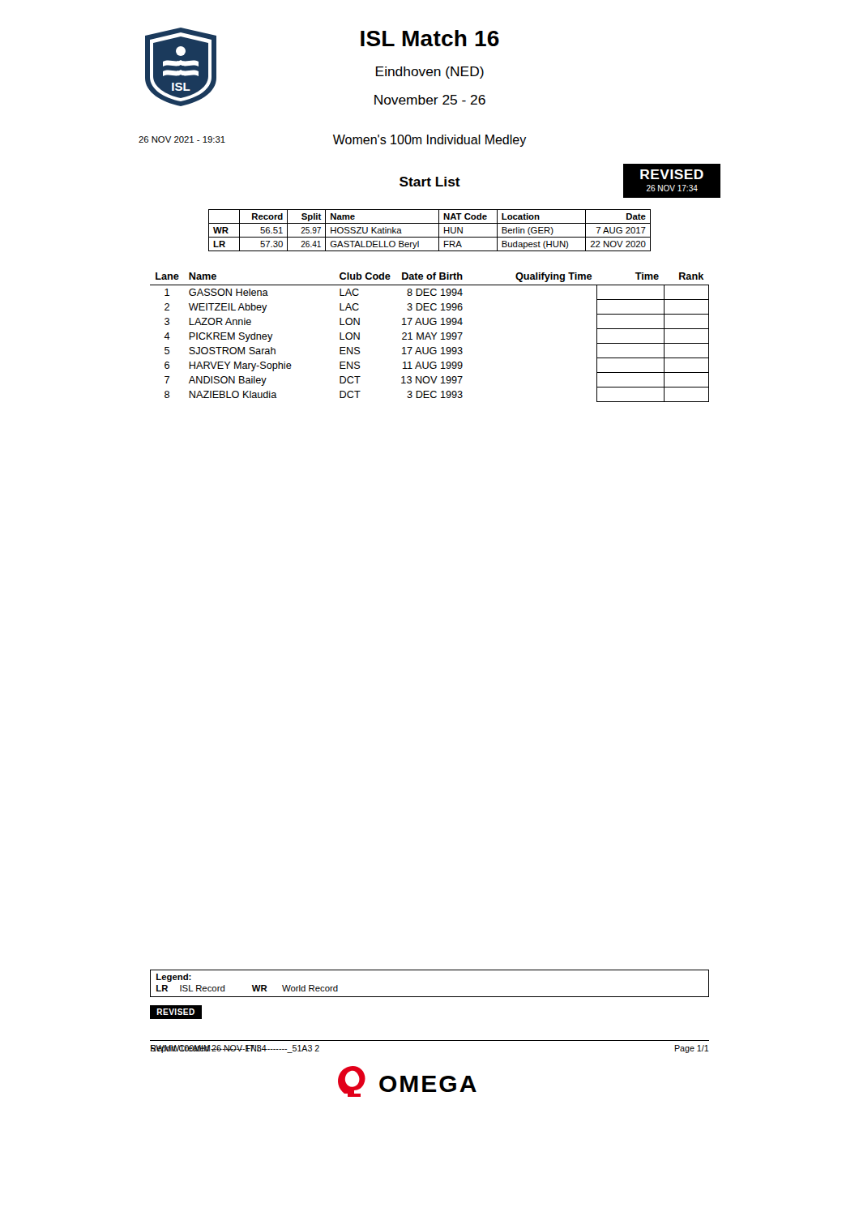ISL
ISL Match 16
Eindhoven (NED)
November 25 - 26
26 NOV 2021 - 19:31
Women's 100m Individual Medley
Start List
REVISED 26 NOV 17:34
| | Record | Split | Name | NAT Code | Location | Date |
| --- | --- | --- | --- | --- | --- | --- |
| WR | 56.51 | 25.97 | HOSSZU Katinka | HUN | Berlin (GER) | 7 AUG 2017 |
| LR | 57.30 | 26.41 | GASTALDELLO Beryl | FRA | Budapest (HUN) | 22 NOV 2020 |
| Lane | Name | Club Code | Date of Birth | Qualifying Time | Time | Rank |
| --- | --- | --- | --- | --- | --- | --- |
| 1 | GASSON Helena | LAC | 8 DEC 1994 | | | |
| 2 | WEITZEIL Abbey | LAC | 3 DEC 1996 | | | |
| 3 | LAZOR Annie | LON | 17 AUG 1994 | | | |
| 4 | PICKREM Sydney | LON | 21 MAY 1997 | | | |
| 5 | SJOSTROM Sarah | ENS | 17 AUG 1993 | | | |
| 6 | HARVEY Mary-Sophie | ENS | 11 AUG 1999 | | | |
| 7 | ANDISON Bailey | DCT | 13 NOV 1997 | | | |
| 8 | NAZIEBLO Klaudia | DCT | 3 DEC 1993 | | | |
Legend:
LR ISL Record WR World Record
REVISED
SWMW100MIM------------FNL---------_51A3 2 Report Created 26 NOV 17:34 Page 1/1
OMEGA